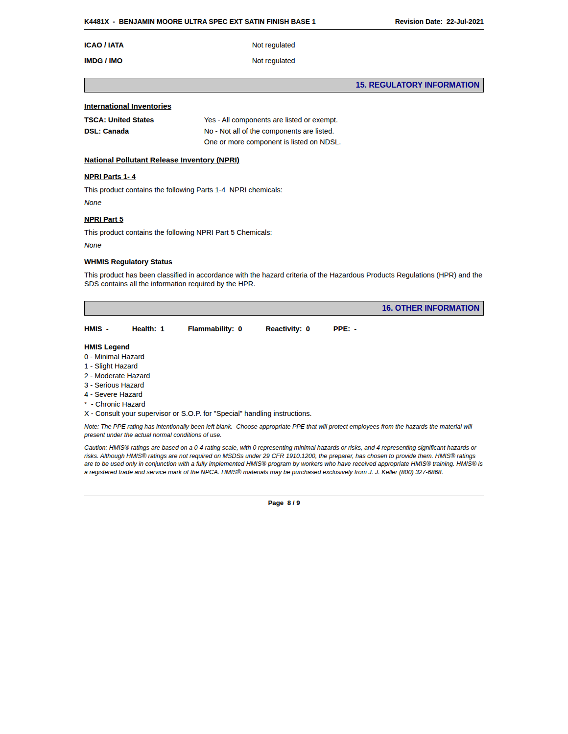K4481X - BENJAMIN MOORE ULTRA SPEC EXT SATIN FINISH BASE 1
Revision Date: 22-Jul-2021
ICAO / IATA
Not regulated
IMDG / IMO
Not regulated
15. REGULATORY INFORMATION
International Inventories
TSCA: United States
Yes - All components are listed or exempt.
DSL: Canada
No - Not all of the components are listed.
One or more component is listed on NDSL.
National Pollutant Release Inventory (NPRI)
NPRI Parts 1- 4
This product contains the following Parts 1-4 NPRI chemicals:
None
NPRI Part 5
This product contains the following NPRI Part 5 Chemicals:
None
WHMIS Regulatory Status
This product has been classified in accordance with the hazard criteria of the Hazardous Products Regulations (HPR) and the SDS contains all the information required by the HPR.
16. OTHER INFORMATION
HMIS - Health: 1 Flammability: 0 Reactivity: 0 PPE: -
HMIS Legend
0 - Minimal Hazard
1 - Slight Hazard
2 - Moderate Hazard
3 - Serious Hazard
4 - Severe Hazard
* - Chronic Hazard
X - Consult your supervisor or S.O.P. for "Special" handling instructions.
Note: The PPE rating has intentionally been left blank. Choose appropriate PPE that will protect employees from the hazards the material will present under the actual normal conditions of use.
Caution: HMIS® ratings are based on a 0-4 rating scale, with 0 representing minimal hazards or risks, and 4 representing significant hazards or risks. Although HMIS® ratings are not required on MSDSs under 29 CFR 1910.1200, the preparer, has chosen to provide them. HMIS® ratings are to be used only in conjunction with a fully implemented HMIS® program by workers who have received appropriate HMIS® training. HMIS® is a registered trade and service mark of the NPCA. HMIS® materials may be purchased exclusively from J. J. Keller (800) 327-6868.
Page 8 / 9